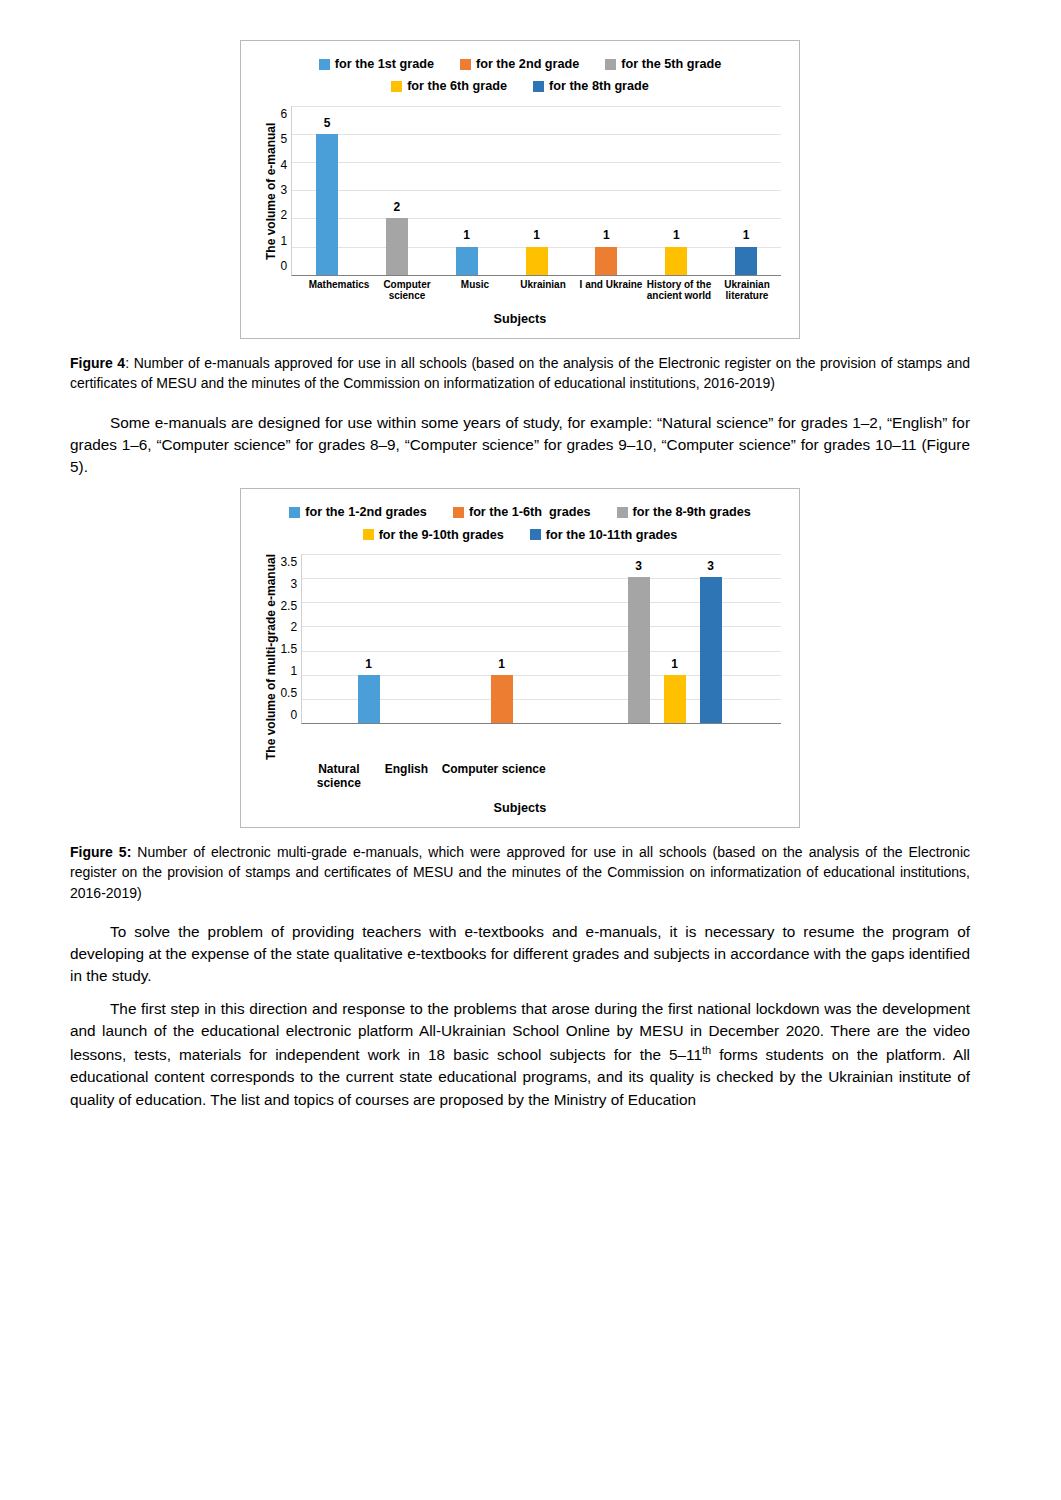for the 1st grade for the 2nd grade for the 5th grade for the 6th grade for the 8th grade
The volume of e-manual
6
5
4
3
2
1
0
5
2
1
1
1
1
1
Mathematics
Computer science
Music
Ukrainian
I and Ukraine
History of the ancient world
Ukrainian literature
Subjects
Figure 4: Number of e-manuals approved for use in all schools (based on the analysis of the Electronic register on the provision of stamps and certificates of MESU and the minutes of the Commission on informatization of educational institutions, 2016-2019)
Some e-manuals are designed for use within some years of study, for example: “Natural science” for grades 1–2, “English” for grades 1–6, “Computer science” for grades 8–9, “Computer science” for grades 9–10, “Computer science” for grades 10–11 (Figure 5).
for the 1-2nd grades for the 1-6th grades for the 8-9th grades for the 9-10th grades for the 10-11th grades
The volume of multi-grade e-manual
3.5
3
2.5
2
1.5
1
0.5
0
1
1
3
1
3
Natural science
English
Computer science
Subjects
Figure 5: Number of electronic multi-grade e-manuals, which were approved for use in all schools (based on the analysis of the Electronic register on the provision of stamps and certificates of MESU and the minutes of the Commission on informatization of educational institutions, 2016-2019)
To solve the problem of providing teachers with e-textbooks and e-manuals, it is necessary to resume the program of developing at the expense of the state qualitative e-textbooks for different grades and subjects in accordance with the gaps identified in the study.
The first step in this direction and response to the problems that arose during the first national lockdown was the development and launch of the educational electronic platform All-Ukrainian School Online by MESU in December 2020. There are the video lessons, tests, materials for independent work in 18 basic school subjects for the 5–11th forms students on the platform. All educational content corresponds to the current state educational programs, and its quality is checked by the Ukrainian institute of quality of education. The list and topics of courses are proposed by the Ministry of Education